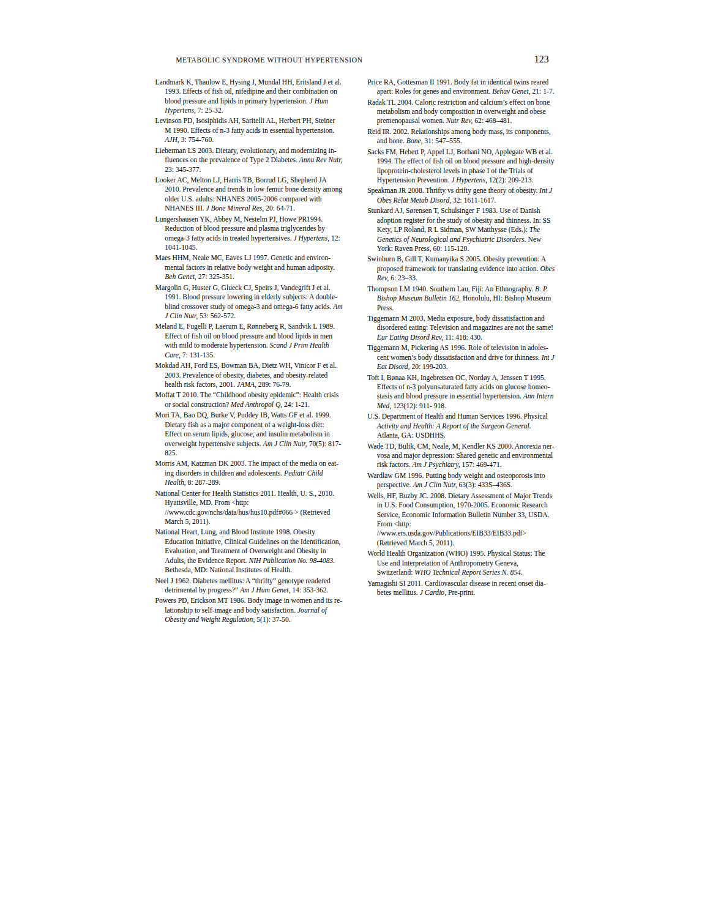Metabolic Syndrome Without Hypertension 123
Landmark K, Thaulow E, Hysing J, Mundal HH, Eritsland J et al. 1993. Effects of fish oil, nifedipine and their combination on blood pressure and lipids in primary hypertension. J Hum Hypertens, 7: 25-32.
Levinson PD, Isosiphidis AH, Saritelli AL, Herbert PH, Steiner M 1990. Effects of n-3 fatty acids in essential hypertension. AJH, 3: 754-760.
Lieberman LS 2003. Dietary, evolutionary, and modernizing influences on the prevalence of Type 2 Diabetes. Annu Rev Nutr, 23: 345-377.
Looker AC, Melton LJ, Harris TB, Borrud LG, Shepherd JA 2010. Prevalence and trends in low femur bone density among older U.S. adults: NHANES 2005-2006 compared with NHANES III. J Bone Mineral Res, 20: 64-71.
Lungershausen YK, Abbey M, Nestelm PJ, Howe PR1994. Reduction of blood pressure and plasma triglycerides by omega-3 fatty acids in treated hypertensives. J Hypertens, 12: 1041-1045.
Maes HHM, Neale MC, Eaves LJ 1997. Genetic and environmental factors in relative body weight and human adiposity. Beh Genet, 27: 325-351.
Margolin G, Huster G, Glueck CJ, Speirs J, Vandegrift J et al. 1991. Blood pressure lowering in elderly subjects: A double-blind crossover study of omega-3 and omega-6 fatty acids. Am J Clin Nutr, 53: 562-572.
Meland E, Fugelli P, Laerum E, Rønneberg R, Sandvik L 1989. Effect of fish oil on blood pressure and blood lipids in men with mild to moderate hypertension. Scand J Prim Health Care, 7: 131-135.
Mokdad AH, Ford ES, Bowman BA, Dietz WH, Vinicor F et al. 2003. Prevalence of obesity, diabetes, and obesity-related health risk factors, 2001. JAMA, 289: 76-79.
Moffat T 2010. The “Childhood obesity epidemic”: Health crisis or social construction? Med Anthropol Q, 24: 1-21.
Mori TA, Bao DQ, Burke V, Puddey IB, Watts GF et al. 1999. Dietary fish as a major component of a weight-loss diet: Effect on serum lipids, glucose, and insulin metabolism in overweight hypertensive subjects. Am J Clin Nutr, 70(5): 817-825.
Morris AM, Katzman DK 2003. The impact of the media on eating disorders in children and adolescents. Pediatr Child Health, 8: 287-289.
National Center for Health Statistics 2011. Health, U. S., 2010. Hyattsville, MD. From <http: //www.cdc.gov/nchs/data/hus/hus10.pdf#066 > (Retrieved March 5, 2011).
National Heart, Lung, and Blood Institute 1998. Obesity Education Initiative, Clinical Guidelines on the Identification, Evaluation, and Treatment of Overweight and Obesity in Adults, the Evidence Report. NIH Publication No. 98-4083. Bethesda, MD: National Institutes of Health.
Neel J 1962. Diabetes mellitus: A “thrifty” genotype rendered detrimental by progress?” Am J Hum Genet, 14: 353-362.
Powers PD, Erickson MT 1986. Body image in women and its relationship to self-image and body satisfaction. Journal of Obesity and Weight Regulation, 5(1): 37-50.
Price RA, Gottesman II 1991. Body fat in identical twins reared apart: Roles for genes and environment. Behav Genet, 21: 1-7.
Radak TL 2004. Caloric restriction and calcium’s effect on bone metabolism and body composition in overweight and obese premenopausal women. Nutr Rev, 62: 468–481.
Reid IR. 2002. Relationships among body mass, its components, and bone. Bone, 31: 547–555.
Sacks FM, Hebert P, Appel LJ, Borhani NO, Applegate WB et al. 1994. The effect of fish oil on blood pressure and high-density lipoprotein-cholesterol levels in phase I of the Trials of Hypertension Prevention. J Hypertens, 12(2): 209-213.
Speakman JR 2008. Thrifty vs drifty gene theory of obesity. Int J Obes Relat Metab Disord, 32: 1611-1617.
Stunkard AJ, Sørensen T, Schulsinger F 1983. Use of Danish adoption register for the study of obesity and thinness. In: SS Kety, LP Roland, R L Sidman, SW Matthysse (Eds.): The Genetics of Neurological and Psychiatric Disorders. New York: Raven Press, 60: 115-120.
Swinburn B, Gill T, Kumanyika S 2005. Obesity prevention: A proposed framework for translating evidence into action. Obes Rev, 6: 23–33.
Thompson LM 1940. Southern Lau, Fiji: An Ethnography. B. P. Bishop Museum Bulletin 162. Honolulu, HI: Bishop Museum Press.
Tiggemann M 2003. Media exposure, body dissatisfaction and disordered eating: Television and magazines are not the same! Eur Eating Disord Rev, 11: 418: 430.
Tiggemann M, Pickering AS 1996. Role of television in adolescent women’s body dissatisfaction and drive for thinness. Int J Eat Disord, 20: 199-203.
Toft I, Bønaa KH, Ingebretsen OC, Nordøy A, Jenssen T 1995. Effects of n-3 polyunsaturated fatty acids on glucose homeostasis and blood pressure in essential hypertension. Ann Intern Med, 123(12): 911- 918.
U.S. Department of Health and Human Services 1996. Physical Activity and Health: A Report of the Surgeon General. Atlanta, GA: USDHHS.
Wade TD, Bulik, CM, Neale, M, Kendler KS 2000. Anorexia nervosa and major depression: Shared genetic and environmental risk factors. Am J Psychiatry, 157: 469-471.
Wardlaw GM 1996. Putting body weight and osteoporosis into perspective. Am J Clin Nutr, 63(3): 433S–436S.
Wells, HF, Buzby JC. 2008. Dietary Assessment of Major Trends in U.S. Food Consumption, 1970-2005. Economic Research Service, Economic Information Bulletin Number 33, USDA. From <http: //www.ers.usda.gov/Publications/EIB33/EIB33.pdf> (Retrieved March 5, 2011).
World Health Organization (WHO) 1995. Physical Status: The Use and Interpretation of Anthropometry Geneva, Switzerland: WHO Technical Report Series N. 854.
Yamagishi SI 2011. Cardiovascular disease in recent onset diabetes mellitus. J Cardio, Pre-print.